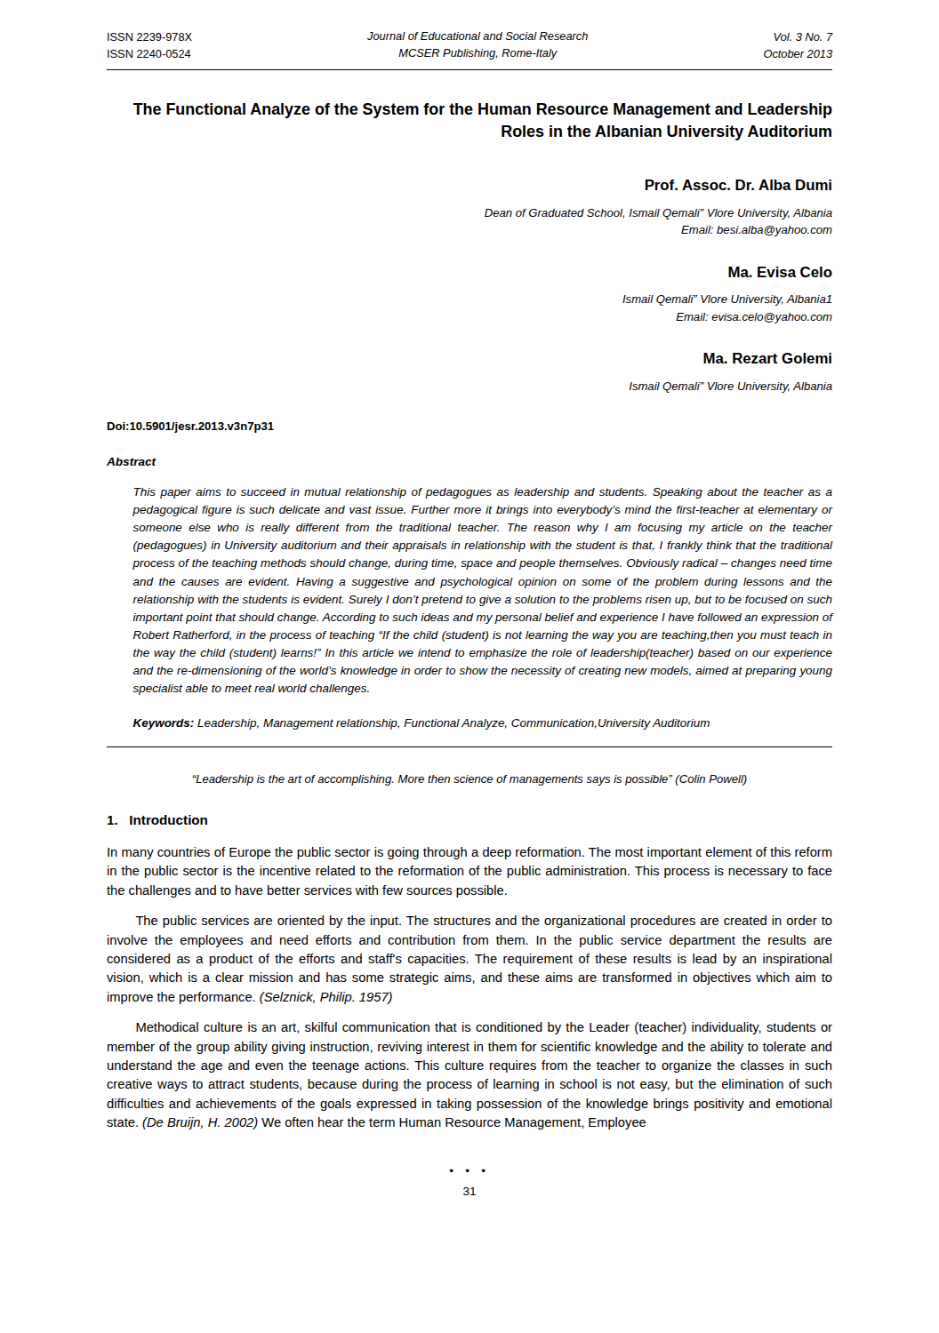ISSN 2239-978X
ISSN 2240-0524
Journal of Educational and Social Research
MCSER Publishing, Rome-Italy
Vol. 3 No. 7
October 2013
The Functional Analyze of the System for the Human Resource Management and Leadership Roles in the Albanian University Auditorium
Prof. Assoc. Dr. Alba Dumi
Dean of Graduated School, Ismail Qemali” Vlore University, Albania
Email: besi.alba@yahoo.com
Ma. Evisa Celo
Ismail Qemali” Vlore University, Albania1
Email: evisa.celo@yahoo.com
Ma. Rezart Golemi
Ismail Qemali” Vlore University, Albania
Doi:10.5901/jesr.2013.v3n7p31
Abstract
This paper aims to succeed in mutual relationship of pedagogues as leadership and students. Speaking about the teacher as a pedagogical figure is such delicate and vast issue. Further more it brings into everybody’s mind the first-teacher at elementary or someone else who is really different from the traditional teacher. The reason why I am focusing my article on the teacher (pedagogues) in University auditorium and their appraisals in relationship with the student is that, I frankly think that the traditional process of the teaching methods should change, during time, space and people themselves. Obviously radical – changes need time and the causes are evident. Having a suggestive and psychological opinion on some of the problem during lessons and the relationship with the students is evident. Surely I don’t pretend to give a solution to the problems risen up, but to be focused on such important point that should change. According to such ideas and my personal belief and experience I have followed an expression of Robert Ratherford, in the process of teaching “If the child (student) is not learning the way you are teaching,then you must teach in the way the child (student) learns!” In this article we intend to emphasize the role of leadership(teacher) based on our experience and the re-dimensioning of the world’s knowledge in order to show the necessity of creating new models, aimed at preparing young specialist able to meet real world challenges.
Keywords: Leadership, Management relationship, Functional Analyze, Communication,University Auditorium
“Leadership is the art of accomplishing. More then science of managements says is possible” (Colin Powell)
1. Introduction
In many countries of Europe the public sector is going through a deep reformation. The most important element of this reform in the public sector is the incentive related to the reformation of the public administration. This process is necessary to face the challenges and to have better services with few sources possible.
The public services are oriented by the input. The structures and the organizational procedures are created in order to involve the employees and need efforts and contribution from them. In the public service department the results are considered as a product of the efforts and staff's capacities. The requirement of these results is lead by an inspirational vision, which is a clear mission and has some strategic aims, and these aims are transformed in objectives which aim to improve the performance. (Selznick, Philip. 1957)
Methodical culture is an art, skilful communication that is conditioned by the Leader (teacher) individuality, students or member of the group ability giving instruction, reviving interest in them for scientific knowledge and the ability to tolerate and understand the age and even the teenage actions. This culture requires from the teacher to organize the classes in such creative ways to attract students, because during the process of learning in school is not easy, but the elimination of such difficulties and achievements of the goals expressed in taking possession of the knowledge brings positivity and emotional state. (De Bruijn, H. 2002) We often hear the term Human Resource Management, Employee
• • •
31